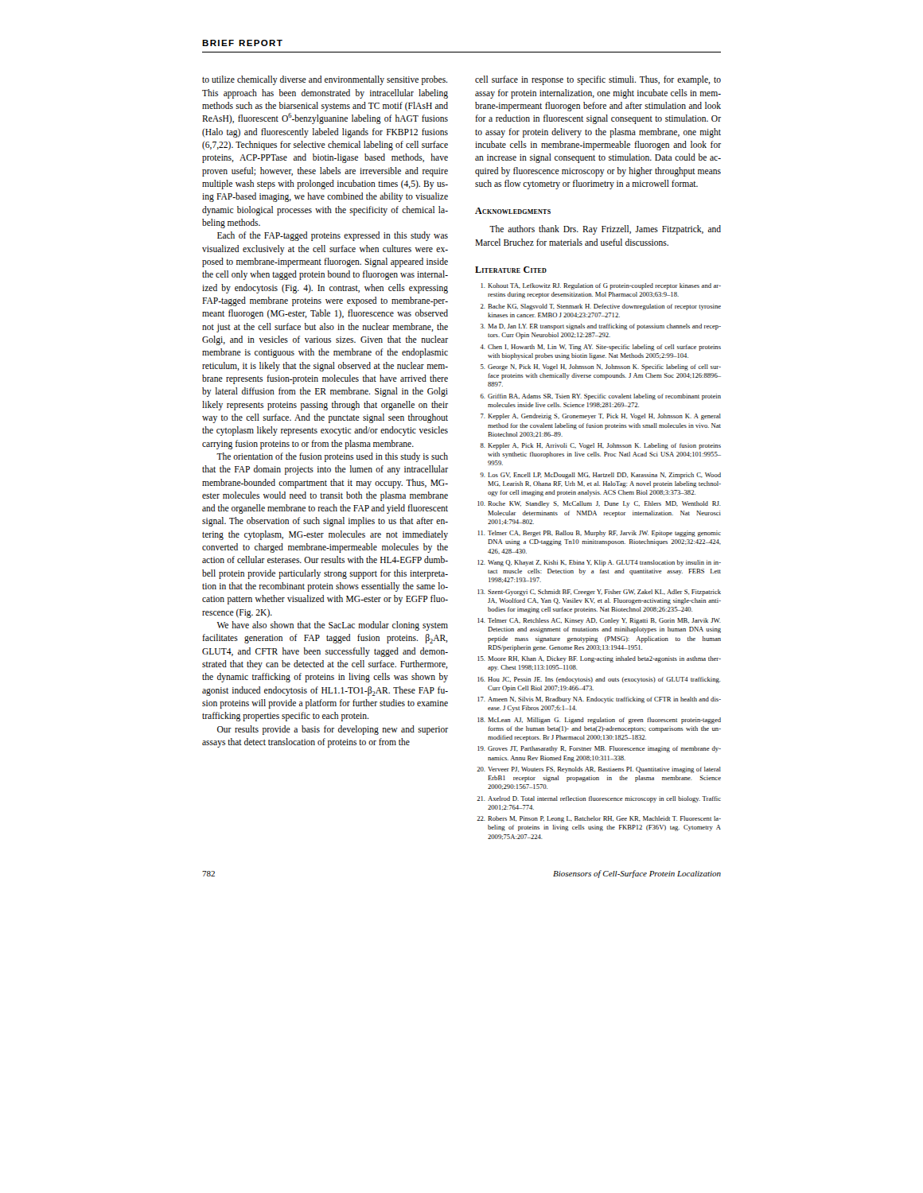Brief Report
to utilize chemically diverse and environmentally sensitive probes. This approach has been demonstrated by intracellular labeling methods such as the biarsenical systems and TC motif (FlAsH and ReAsH), fluorescent O6-benzylguanine labeling of hAGT fusions (Halo tag) and fluorescently labeled ligands for FKBP12 fusions (6,7,22). Techniques for selective chemical labeling of cell surface proteins, ACP-PPTase and biotin-ligase based methods, have proven useful; however, these labels are irreversible and require multiple wash steps with prolonged incubation times (4,5). By using FAP-based imaging, we have combined the ability to visualize dynamic biological processes with the specificity of chemical labeling methods.
Each of the FAP-tagged proteins expressed in this study was visualized exclusively at the cell surface when cultures were exposed to membrane-impermeant fluorogen. Signal appeared inside the cell only when tagged protein bound to fluorogen was internalized by endocytosis (Fig. 4). In contrast, when cells expressing FAP-tagged membrane proteins were exposed to membrane-permeant fluorogen (MG-ester, Table 1), fluorescence was observed not just at the cell surface but also in the nuclear membrane, the Golgi, and in vesicles of various sizes. Given that the nuclear membrane is contiguous with the membrane of the endoplasmic reticulum, it is likely that the signal observed at the nuclear membrane represents fusion-protein molecules that have arrived there by lateral diffusion from the ER membrane. Signal in the Golgi likely represents proteins passing through that organelle on their way to the cell surface. And the punctate signal seen throughout the cytoplasm likely represents exocytic and/or endocytic vesicles carrying fusion proteins to or from the plasma membrane.
The orientation of the fusion proteins used in this study is such that the FAP domain projects into the lumen of any intracellular membrane-bounded compartment that it may occupy. Thus, MG-ester molecules would need to transit both the plasma membrane and the organelle membrane to reach the FAP and yield fluorescent signal. The observation of such signal implies to us that after entering the cytoplasm, MG-ester molecules are not immediately converted to charged membrane-impermeable molecules by the action of cellular esterases. Our results with the HL4-EGFP dumbbell protein provide particularly strong support for this interpretation in that the recombinant protein shows essentially the same location pattern whether visualized with MG-ester or by EGFP fluorescence (Fig. 2K).
We have also shown that the SacLac modular cloning system facilitates generation of FAP tagged fusion proteins. β2AR, GLUT4, and CFTR have been successfully tagged and demonstrated that they can be detected at the cell surface. Furthermore, the dynamic trafficking of proteins in living cells was shown by agonist induced endocytosis of HL1.1-TO1-β2AR. These FAP fusion proteins will provide a platform for further studies to examine trafficking properties specific to each protein.
Our results provide a basis for developing new and superior assays that detect translocation of proteins to or from the
cell surface in response to specific stimuli. Thus, for example, to assay for protein internalization, one might incubate cells in membrane-impermeant fluorogen before and after stimulation and look for a reduction in fluorescent signal consequent to stimulation. Or to assay for protein delivery to the plasma membrane, one might incubate cells in membrane-impermeable fluorogen and look for an increase in signal consequent to stimulation. Data could be acquired by fluorescence microscopy or by higher throughput means such as flow cytometry or fluorimetry in a microwell format.
Acknowledgments
The authors thank Drs. Ray Frizzell, James Fitzpatrick, and Marcel Bruchez for materials and useful discussions.
Literature Cited
1. Kohout TA, Lefkowitz RJ. Regulation of G protein-coupled receptor kinases and arrestins during receptor desensitization. Mol Pharmacol 2003;63:9–18.
2. Bache KG, Slagsvold T, Stenmark H. Defective downregulation of receptor tyrosine kinases in cancer. EMBO J 2004;23:2707–2712.
3. Ma D, Jan LY. ER transport signals and trafficking of potassium channels and receptors. Curr Opin Neurobiol 2002;12:287–292.
4. Chen I, Howarth M, Lin W, Ting AY. Site-specific labeling of cell surface proteins with biophysical probes using biotin ligase. Nat Methods 2005;2:99–104.
5. George N, Pick H, Vogel H, Johnsson N, Johnsson K. Specific labeling of cell surface proteins with chemically diverse compounds. J Am Chem Soc 2004;126:8896–8897.
6. Griffin BA, Adams SR, Tsien RY. Specific covalent labeling of recombinant protein molecules inside live cells. Science 1998;281:269–272.
7. Keppler A, Gendreizig S, Gronemeyer T, Pick H, Vogel H, Johnsson K. A general method for the covalent labeling of fusion proteins with small molecules in vivo. Nat Biotechnol 2003;21:86–89.
8. Keppler A, Pick H, Arrivoli C, Vogel H, Johnsson K. Labeling of fusion proteins with synthetic fluorophores in live cells. Proc Natl Acad Sci USA 2004;101:9955–9959.
9. Los GV, Encell LP, McDougall MG, Hartzell DD, Karassina N, Zimprich C, Wood MG, Learish R, Ohana RF, Urh M, et al. HaloTag: A novel protein labeling technology for cell imaging and protein analysis. ACS Chem Biol 2008;3:373–382.
10. Roche KW, Standley S, McCallum J, Dune Ly C, Ehlers MD, Wenthold RJ. Molecular determinants of NMDA receptor internalization. Nat Neurosci 2001;4:794–802.
11. Telmer CA, Berget PB, Ballou B, Murphy RF, Jarvik JW. Epitope tagging genomic DNA using a CD-tagging Tn10 minitransposon. Biotechniques 2002;32:422–424, 426, 428–430.
12. Wang Q, Khayat Z, Kishi K, Ebina Y, Klip A. GLUT4 translocation by insulin in intact muscle cells: Detection by a fast and quantitative assay. FEBS Lett 1998;427:193–197.
13. Szent-Gyorgyi C, Schmidt BF, Creeger Y, Fisher GW, Zakel KL, Adler S, Fitzpatrick JA, Woolford CA, Yan Q, Vasilev KV, et al. Fluorogen-activating single-chain antibodies for imaging cell surface proteins. Nat Biotechnol 2008;26:235–240.
14. Telmer CA, Retchless AC, Kinsey AD, Conley Y, Rigatti B, Gorin MB, Jarvik JW. Detection and assignment of mutations and minihaplotypes in human DNA using peptide mass signature genotyping (PMSG): Application to the human RDS/peripherin gene. Genome Res 2003;13:1944–1951.
15. Moore RH, Khan A, Dickey BF. Long-acting inhaled beta2-agonists in asthma therapy. Chest 1998;113:1095–1108.
16. Hou JC, Pessin JE. Ins (endocytosis) and outs (exocytosis) of GLUT4 trafficking. Curr Opin Cell Biol 2007;19:466–473.
17. Ameen N, Silvis M, Bradbury NA. Endocytic trafficking of CFTR in health and disease. J Cyst Fibros 2007;6:1–14.
18. McLean AJ, Milligan G. Ligand regulation of green fluorescent protein-tagged forms of the human beta(1)- and beta(2)-adrenoceptors; comparisons with the unmodified receptors. Br J Pharmacol 2000;130:1825–1832.
19. Groves JT, Parthasarathy R, Forstner MB. Fluorescence imaging of membrane dynamics. Annu Rev Biomed Eng 2008;10:311–338.
20. Verveer PJ, Wouters FS, Reynolds AR, Bastiaens PI. Quantitative imaging of lateral ErbB1 receptor signal propagation in the plasma membrane. Science 2000;290:1567–1570.
21. Axelrod D. Total internal reflection fluorescence microscopy in cell biology. Traffic 2001;2:764–774.
22. Robers M, Pinson P, Leong L, Batchelor RH, Gee KR, Machleidt T. Fluorescent labeling of proteins in living cells using the FKBP12 (F36V) tag. Cytometry A 2009;75A:207–224.
782
Biosensors of Cell-Surface Protein Localization